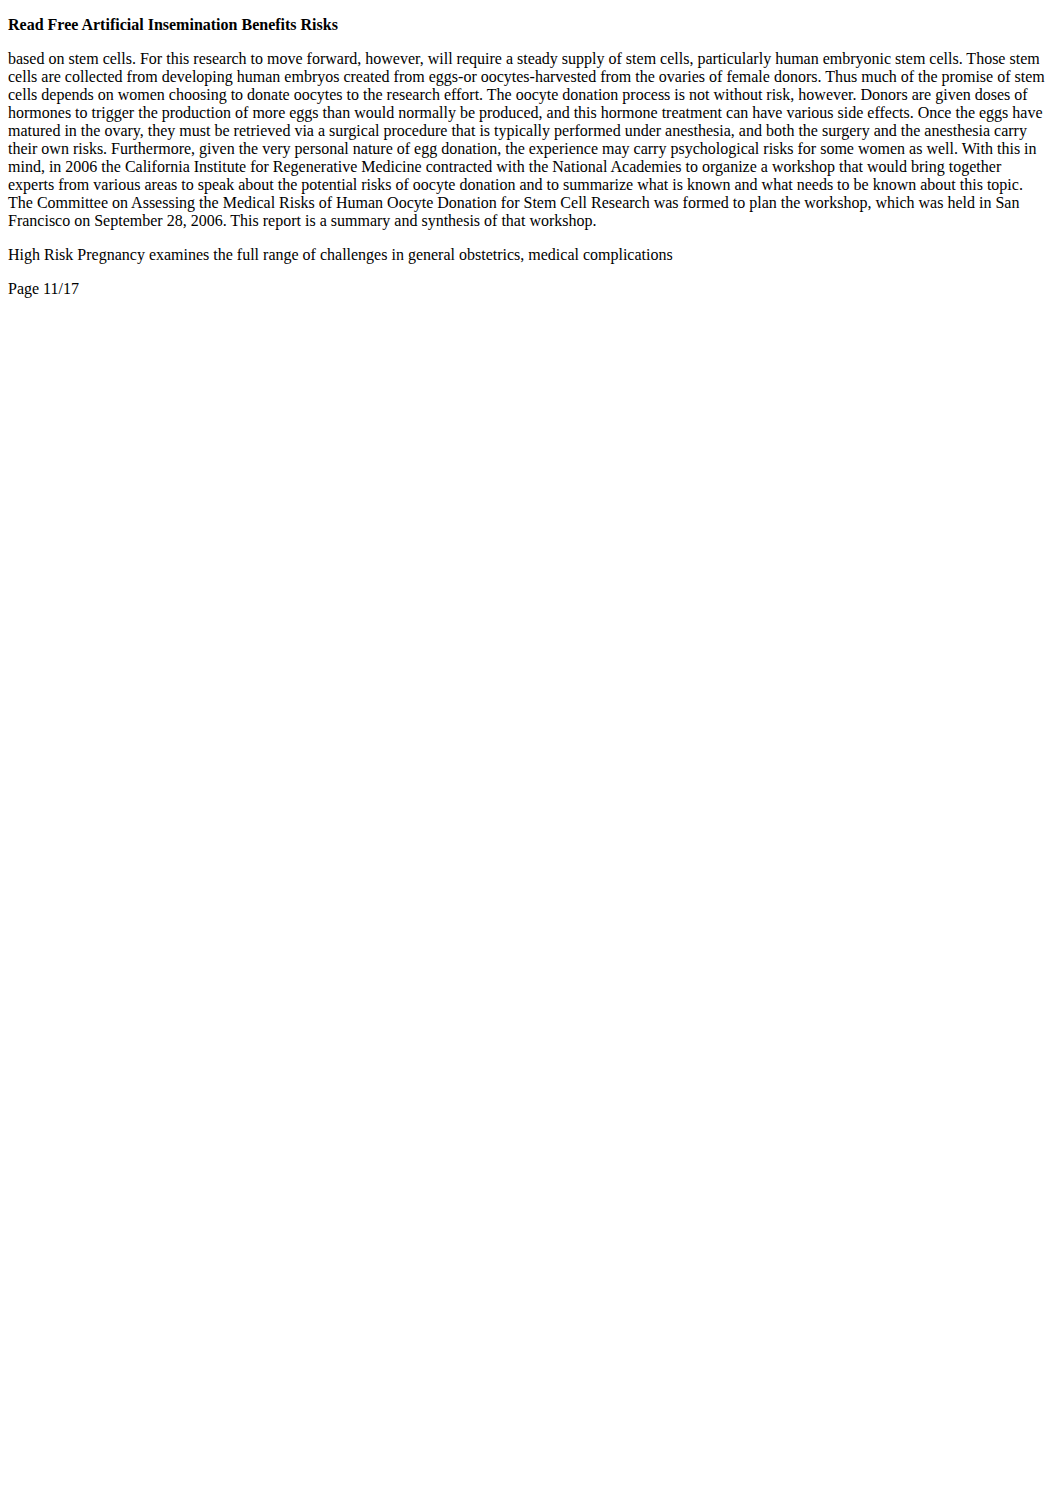Read Free Artificial Insemination Benefits Risks
based on stem cells. For this research to move forward, however, will require a steady supply of stem cells, particularly human embryonic stem cells. Those stem cells are collected from developing human embryos created from eggs-or oocytes-harvested from the ovaries of female donors. Thus much of the promise of stem cells depends on women choosing to donate oocytes to the research effort. The oocyte donation process is not without risk, however. Donors are given doses of hormones to trigger the production of more eggs than would normally be produced, and this hormone treatment can have various side effects. Once the eggs have matured in the ovary, they must be retrieved via a surgical procedure that is typically performed under anesthesia, and both the surgery and the anesthesia carry their own risks. Furthermore, given the very personal nature of egg donation, the experience may carry psychological risks for some women as well. With this in mind, in 2006 the California Institute for Regenerative Medicine contracted with the National Academies to organize a workshop that would bring together experts from various areas to speak about the potential risks of oocyte donation and to summarize what is known and what needs to be known about this topic. The Committee on Assessing the Medical Risks of Human Oocyte Donation for Stem Cell Research was formed to plan the workshop, which was held in San Francisco on September 28, 2006. This report is a summary and synthesis of that workshop.
High Risk Pregnancy examines the full range of challenges in general obstetrics, medical complications
Page 11/17